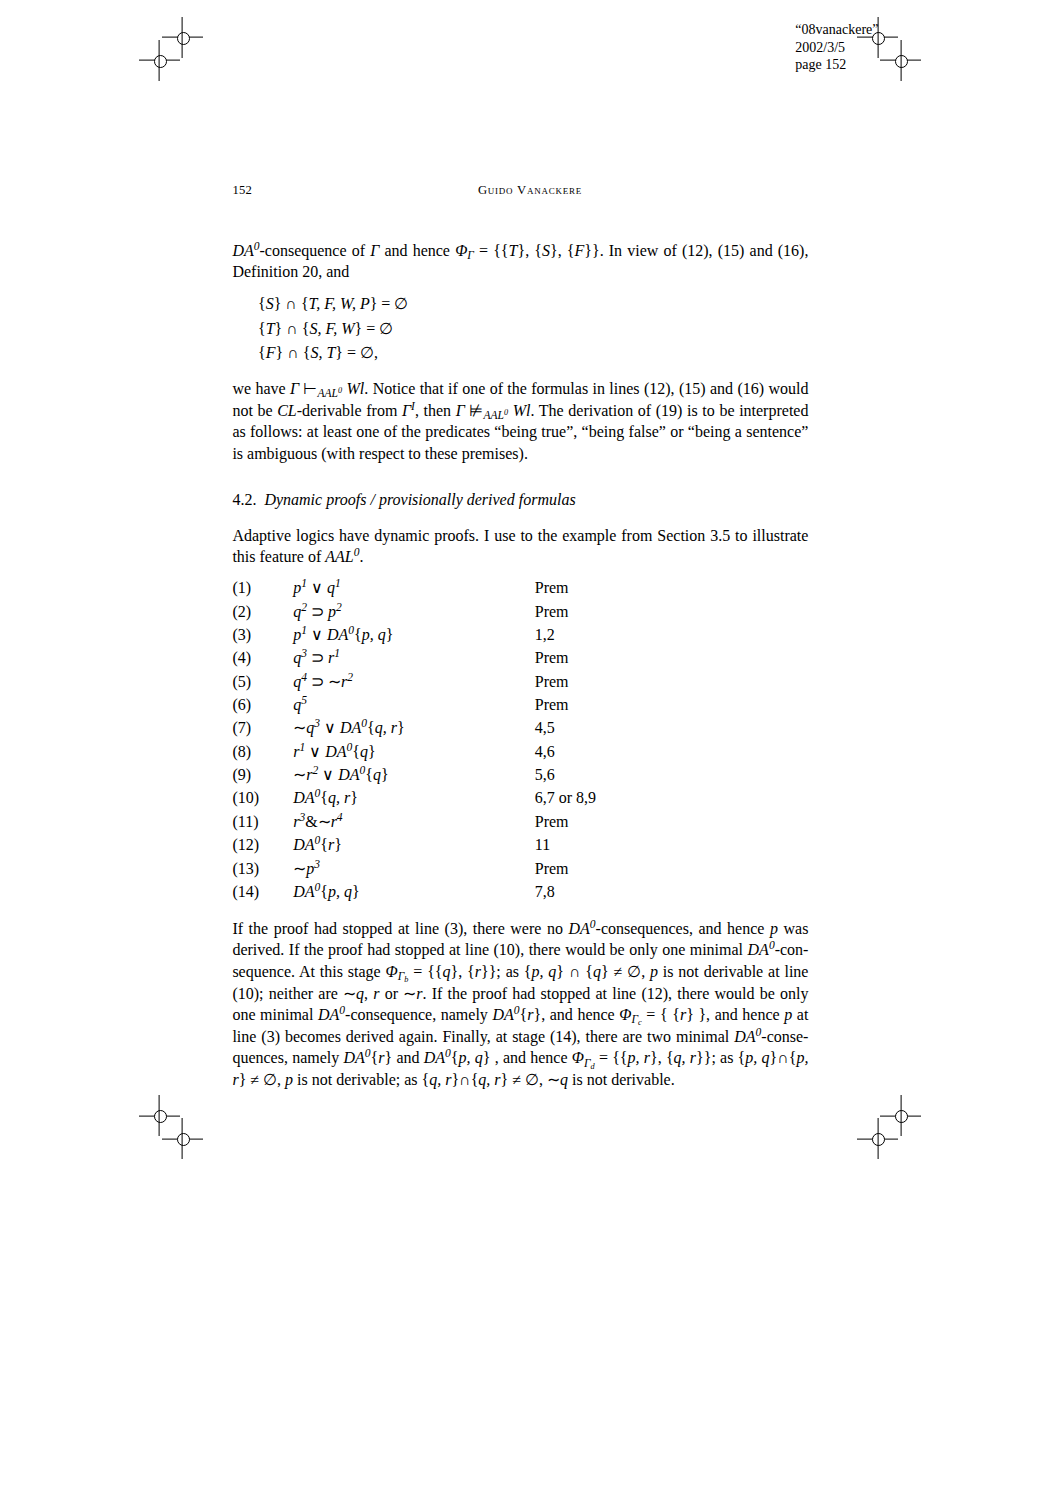“08vanackere”
2002/3/5
page 152
152 Guido Vanackere
DA0-consequence of Γ and hence ΦΓ = {{T}, {S}, {F}}. In view of (12), (15) and (16), Definition 20, and
{S} ∩ {T, F, W, P} = ∅
{T} ∩ {S, F, W} = ∅
{F} ∩ {S, T} = ∅,
we have Γ ⊢AAL0 Wl. Notice that if one of the formulas in lines (12), (15) and (16) would not be CL-derivable from ΓI, then Γ ⊭AAL0 Wl. The derivation of (19) is to be interpreted as follows: at least one of the predicates “being true”, “being false” or “being a sentence” is ambiguous (with respect to these premises).
4.2. Dynamic proofs / provisionally derived formulas
Adaptive logics have dynamic proofs. I use to the example from Section 3.5 to illustrate this feature of AAL0.
| (1) | p 1 ∨ q 1 | Prem |
| (2) | q 2 ⊃ p 2 | Prem |
| (3) | p 1 ∨ DA 0 { p, q } | 1,2 |
| (4) | q 3 ⊃ r 1 | Prem |
| (5) | q 4 ⊃ ∼ r 2 | Prem |
| (6) | q 5 | Prem |
| (7) | ∼ q 3 ∨ DA 0 { q, r } | 4,5 |
| (8) | r 1 ∨ DA 0 { q } | 4,6 |
| (9) | ∼ r 2 ∨ DA 0 { q } | 5,6 |
| (10) | DA 0 { q, r } | 6,7 or 8,9 |
| (11) | r 3 &∼ r 4 | Prem |
| (12) | DA 0 { r } | 11 |
| (13) | ∼ p 3 | Prem |
| (14) | DA 0 { p, q } | 7,8 |
If the proof had stopped at line (3), there were no DA0-consequences, and hence p was derived. If the proof had stopped at line (10), there would be only one minimal DA0-consequence. At this stage ΦΓb = {{q}, {r}}; as {p, q} ∩ {q} ≠ ∅, p is not derivable at line (10); neither are ∼q, r or ∼r. If the proof had stopped at line (12), there would be only one minimal DA0-consequence, namely DA0{r}, and hence ΦΓc = { {r} }, and hence p at line (3) becomes derived again. Finally, at stage (14), there are two minimal DA0-consequences, namely DA0{r} and DA0{p, q} , and hence ΦΓd = {{p, r}, {q, r}}; as {p, q}∩{p, r} ≠ ∅, p is not derivable; as {q, r}∩{q, r} ≠ ∅, ∼q is not derivable.